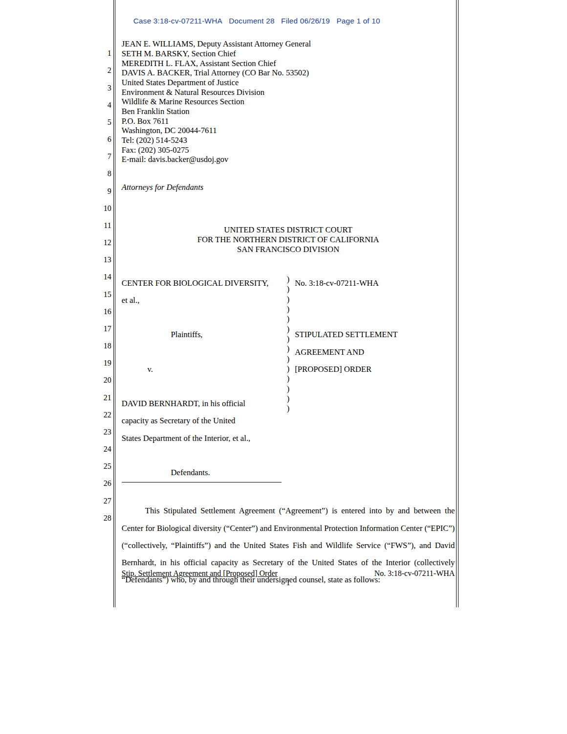Case 3:18-cv-07211-WHA Document 28 Filed 06/26/19 Page 1 of 10
1
2
3
4
5
6
7
8
9
10
11
12
13
14
15
16
17
18
19
20
21
22
23
24
25
26
27
28
JEAN E. WILLIAMS, Deputy Assistant Attorney General
SETH M. BARSKY, Section Chief
MEREDITH L. FLAX, Assistant Section Chief
DAVIS A. BACKER, Trial Attorney (CO Bar No. 53502)
United States Department of Justice
Environment & Natural Resources Division
Wildlife & Marine Resources Section
Ben Franklin Station
P.O. Box 7611
Washington, DC 20044-7611
Tel: (202) 514-5243
Fax: (202) 305-0275
E-mail: davis.backer@usdoj.gov
Attorneys for Defendants
UNITED STATES DISTRICT COURT
FOR THE NORTHERN DISTRICT OF CALIFORNIA
SAN FRANCISCO DIVISION
| CENTER FOR BIOLOGICAL DIVERSITY, et al., Plaintiffs, v. DAVID BERNHARDT, in his official capacity as Secretary of the United States Department of the Interior, et al., Defendants. | ) ) ) ) ) ) ) ) ) ) ) ) ) ) | No. 3:18-cv-07211-WHA STIPULATED SETTLEMENT AGREEMENT AND [PROPOSED] ORDER |
This Stipulated Settlement Agreement (“Agreement”) is entered into by and between the Center for Biological diversity (“Center”) and Environmental Protection Information Center (“EPIC”) (“collectively, “Plaintiffs”) and the United States Fish and Wildlife Service (“FWS”), and David Bernhardt, in his official capacity as Secretary of the United States of the Interior (collectively “Defendants”) who, by and through their undersigned counsel, state as follows:
Stip. Settlement Agreement and [Proposed] Order No. 3:18-cv-07211-WHA
1